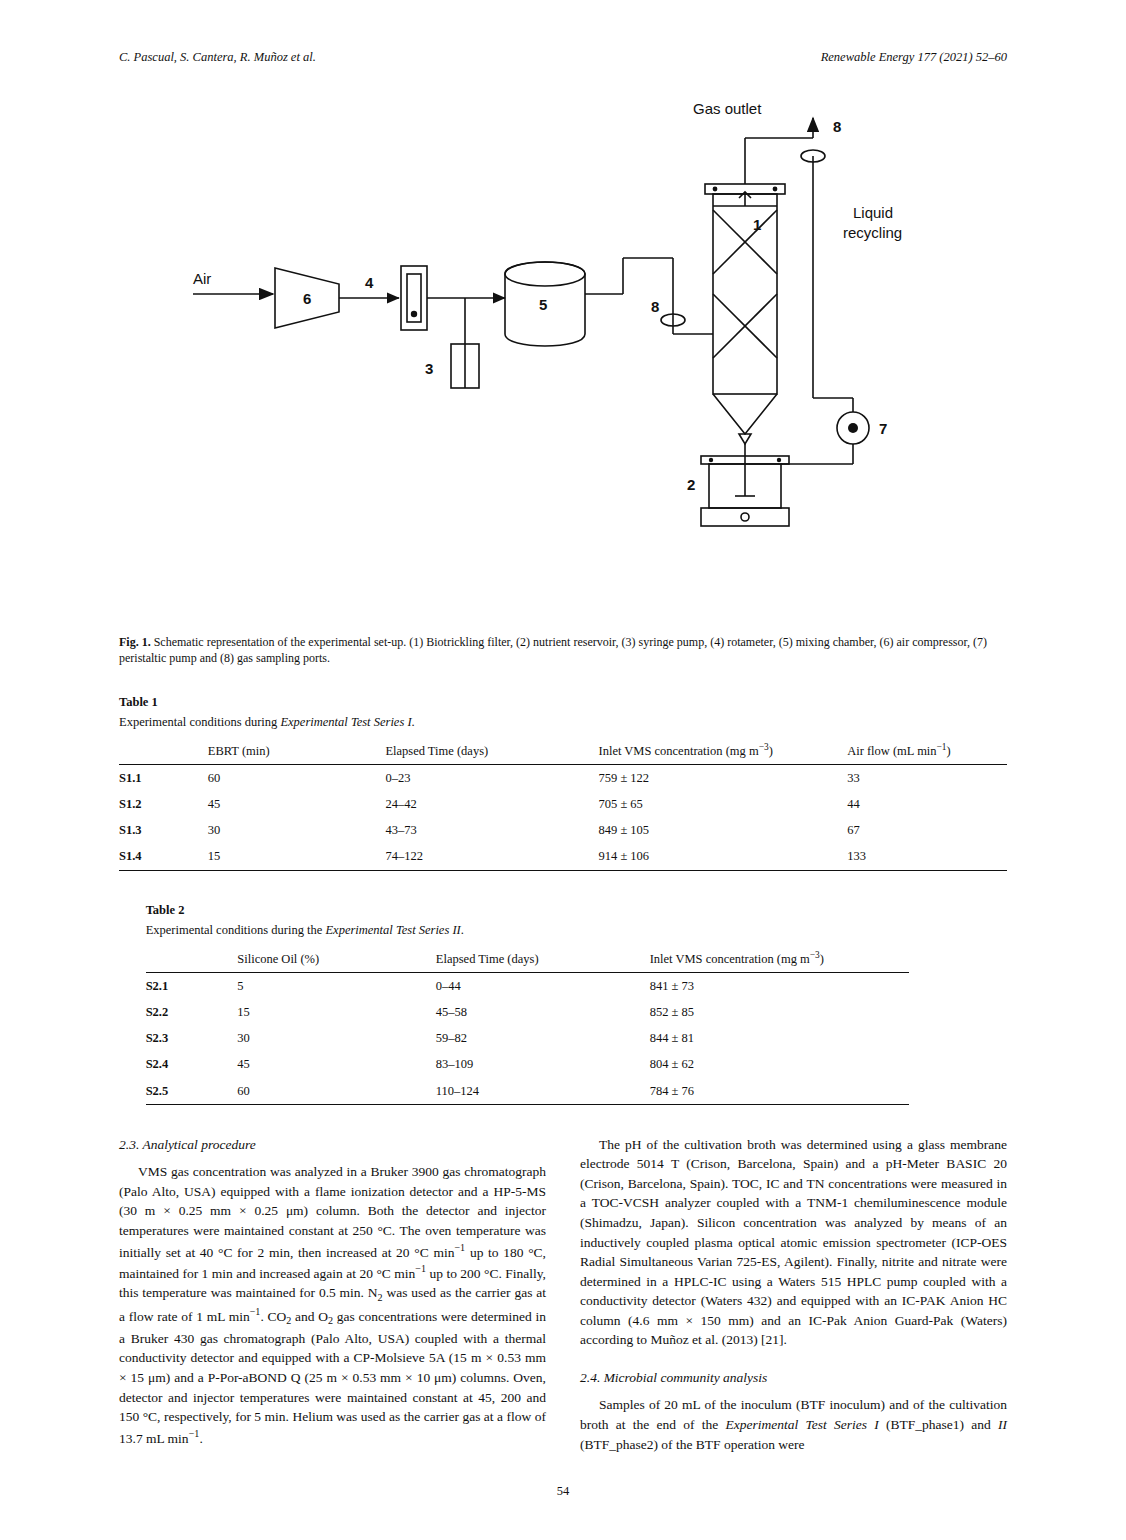C. Pascual, S. Cantera, R. Muñoz et al.
Renewable Energy 177 (2021) 52–60
Air 6 4 3 5 8 1 Gas outlet 8 Liquid recycling 7 2
Fig. 1. Schematic representation of the experimental set-up. (1) Biotrickling filter, (2) nutrient reservoir, (3) syringe pump, (4) rotameter, (5) mixing chamber, (6) air compressor, (7) peristaltic pump and (8) gas sampling ports.
Table 1
Experimental conditions during Experimental Test Series I.
| | EBRT (min) | Elapsed Time (days) | Inlet VMS concentration (mg m −3 ) | Air flow (mL min −1 ) |
| --- | --- | --- | --- | --- |
| S1.1 | 60 | 0–23 | 759 ± 122 | 33 |
| S1.2 | 45 | 24–42 | 705 ± 65 | 44 |
| S1.3 | 30 | 43–73 | 849 ± 105 | 67 |
| S1.4 | 15 | 74–122 | 914 ± 106 | 133 |
Table 2
Experimental conditions during the Experimental Test Series II.
| | Silicone Oil (%) | Elapsed Time (days) | Inlet VMS concentration (mg m −3 ) |
| --- | --- | --- | --- |
| S2.1 | 5 | 0–44 | 841 ± 73 |
| S2.2 | 15 | 45–58 | 852 ± 85 |
| S2.3 | 30 | 59–82 | 844 ± 81 |
| S2.4 | 45 | 83–109 | 804 ± 62 |
| S2.5 | 60 | 110–124 | 784 ± 76 |
2.3. Analytical procedure
VMS gas concentration was analyzed in a Bruker 3900 gas chromatograph (Palo Alto, USA) equipped with a flame ionization detector and a HP-5-MS (30 m × 0.25 mm × 0.25 μm) column. Both the detector and injector temperatures were maintained constant at 250 °C. The oven temperature was initially set at 40 °C for 2 min, then increased at 20 °C min−1 up to 180 °C, maintained for 1 min and increased again at 20 °C min−1 up to 200 °C. Finally, this temperature was maintained for 0.5 min. N2 was used as the carrier gas at a flow rate of 1 mL min−1. CO2 and O2 gas concentrations were determined in a Bruker 430 gas chromatograph (Palo Alto, USA) coupled with a thermal conductivity detector and equipped with a CP-Molsieve 5A (15 m × 0.53 mm × 15 μm) and a P-Por-aBOND Q (25 m × 0.53 mm × 10 μm) columns. Oven, detector and injector temperatures were maintained constant at 45, 200 and 150 °C, respectively, for 5 min. Helium was used as the carrier gas at a flow of 13.7 mL min−1.
The pH of the cultivation broth was determined using a glass membrane electrode 5014 T (Crison, Barcelona, Spain) and a pH-Meter BASIC 20 (Crison, Barcelona, Spain). TOC, IC and TN concentrations were measured in a TOC-VCSH analyzer coupled with a TNM-1 chemiluminescence module (Shimadzu, Japan). Silicon concentration was analyzed by means of an inductively coupled plasma optical atomic emission spectrometer (ICP-OES Radial Simultaneous Varian 725-ES, Agilent). Finally, nitrite and nitrate were determined in a HPLC-IC using a Waters 515 HPLC pump coupled with a conductivity detector (Waters 432) and equipped with an IC-PAK Anion HC column (4.6 mm × 150 mm) and an IC-Pak Anion Guard-Pak (Waters) according to Muñoz et al. (2013) [21].
2.4. Microbial community analysis
Samples of 20 mL of the inoculum (BTF inoculum) and of the cultivation broth at the end of the Experimental Test Series I (BTF_phase1) and II (BTF_phase2) of the BTF operation were
54